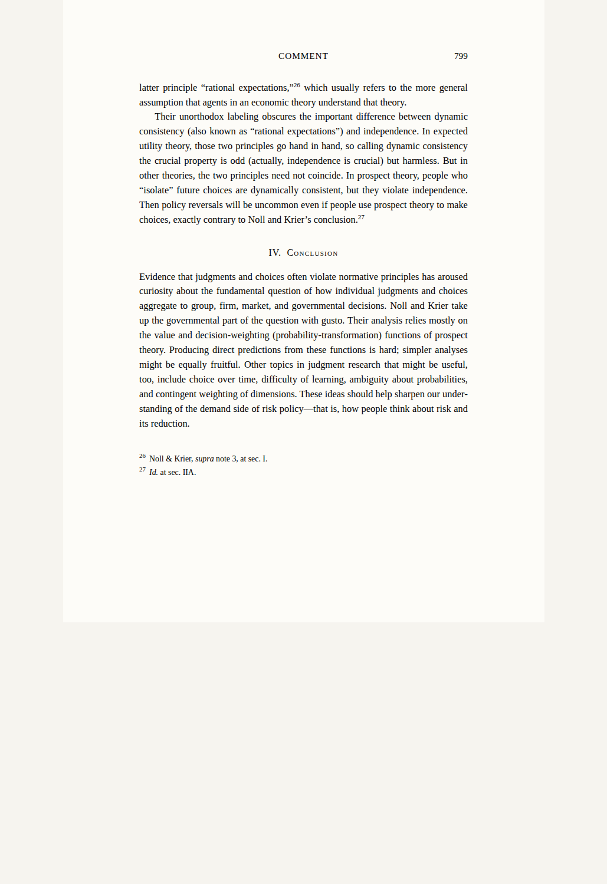COMMENT 799
latter principle “rational expectations,”26 which usually refers to the more general assumption that agents in an economic theory understand that theory.
Their unorthodox labeling obscures the important difference between dynamic consistency (also known as “rational expectations”) and independence. In expected utility theory, those two principles go hand in hand, so calling dynamic consistency the crucial property is odd (actually, independence is crucial) but harmless. But in other theories, the two principles need not coincide. In prospect theory, people who “isolate” future choices are dynamically consistent, but they violate independence. Then policy reversals will be uncommon even if people use prospect theory to make choices, exactly contrary to Noll and Krier’s conclusion.27
IV. Conclusion
Evidence that judgments and choices often violate normative principles has aroused curiosity about the fundamental question of how individual judgments and choices aggregate to group, firm, market, and governmental decisions. Noll and Krier take up the governmental part of the question with gusto. Their analysis relies mostly on the value and decision-weighting (probability-transformation) functions of prospect theory. Producing direct predictions from these functions is hard; simpler analyses might be equally fruitful. Other topics in judgment research that might be useful, too, include choice over time, difficulty of learning, ambiguity about probabilities, and contingent weighting of dimensions. These ideas should help sharpen our understanding of the demand side of risk policy—that is, how people think about risk and its reduction.
26 Noll & Krier, supra note 3, at sec. I.
27 Id. at sec. IIA.